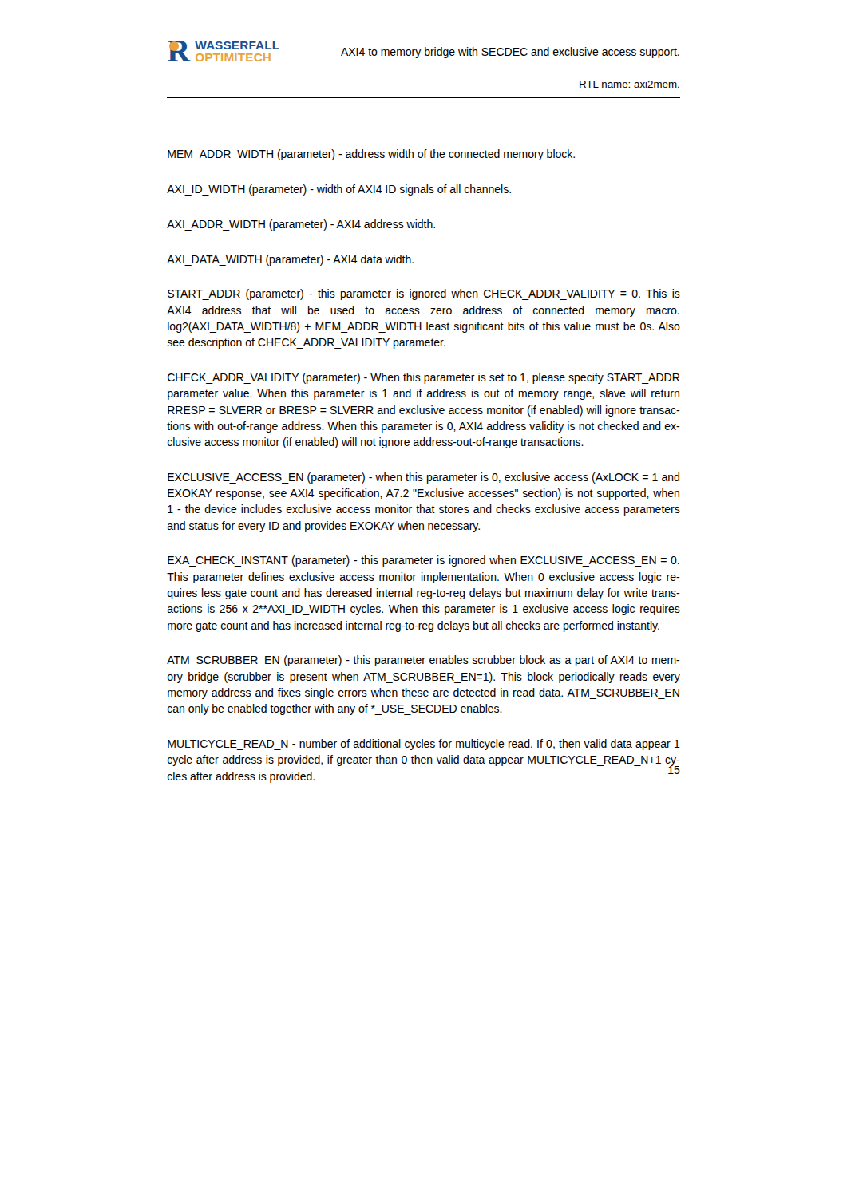R
WASSERFALL OPTIMITECH
AXI4 to memory bridge with SECDEC and exclusive access support. RTL name: axi2mem.
MEM_ADDR_WIDTH (parameter) - address width of the connected memory block.
AXI_ID_WIDTH (parameter) - width of AXI4 ID signals of all channels.
AXI_ADDR_WIDTH (parameter) - AXI4 address width.
AXI_DATA_WIDTH (parameter) - AXI4 data width.
START_ADDR (parameter) - this parameter is ignored when CHECK_ADDR_VALIDITY = 0. This is AXI4 address that will be used to access zero address of connected memory macro. log2(AXI_DATA_WIDTH/8) + MEM_ADDR_WIDTH least significant bits of this value must be 0s. Also see description of CHECK_ADDR_VALIDITY parameter.
CHECK_ADDR_VALIDITY (parameter) - When this parameter is set to 1, please specify START_ADDR parameter value. When this parameter is 1 and if address is out of memory range, slave will return RRESP = SLVERR or BRESP = SLVERR and exclusive access monitor (if enabled) will ignore transactions with out-of-range address. When this parameter is 0, AXI4 address validity is not checked and exclusive access monitor (if enabled) will not ignore address-out-of-range transactions.
EXCLUSIVE_ACCESS_EN (parameter) - when this parameter is 0, exclusive access (AxLOCK = 1 and EXOKAY response, see AXI4 specification, A7.2 "Exclusive accesses" section) is not supported, when 1 - the device includes exclusive access monitor that stores and checks exclusive access parameters and status for every ID and provides EXOKAY when necessary.
EXA_CHECK_INSTANT (parameter) - this parameter is ignored when EXCLUSIVE_ACCESS_EN = 0. This parameter defines exclusive access monitor implementation. When 0 exclusive access logic requires less gate count and has dereased internal reg-to-reg delays but maximum delay for write transactions is 256 x 2**AXI_ID_WIDTH cycles. When this parameter is 1 exclusive access logic requires more gate count and has increased internal reg-to-reg delays but all checks are performed instantly.
ATM_SCRUBBER_EN (parameter) - this parameter enables scrubber block as a part of AXI4 to memory bridge (scrubber is present when ATM_SCRUBBER_EN=1). This block periodically reads every memory address and fixes single errors when these are detected in read data. ATM_SCRUBBER_EN can only be enabled together with any of *_USE_SECDED enables.
MULTICYCLE_READ_N - number of additional cycles for multicycle read. If 0, then valid data appear 1 cycle after address is provided, if greater than 0 then valid data appear MULTICYCLE_READ_N+1 cycles after address is provided.
15